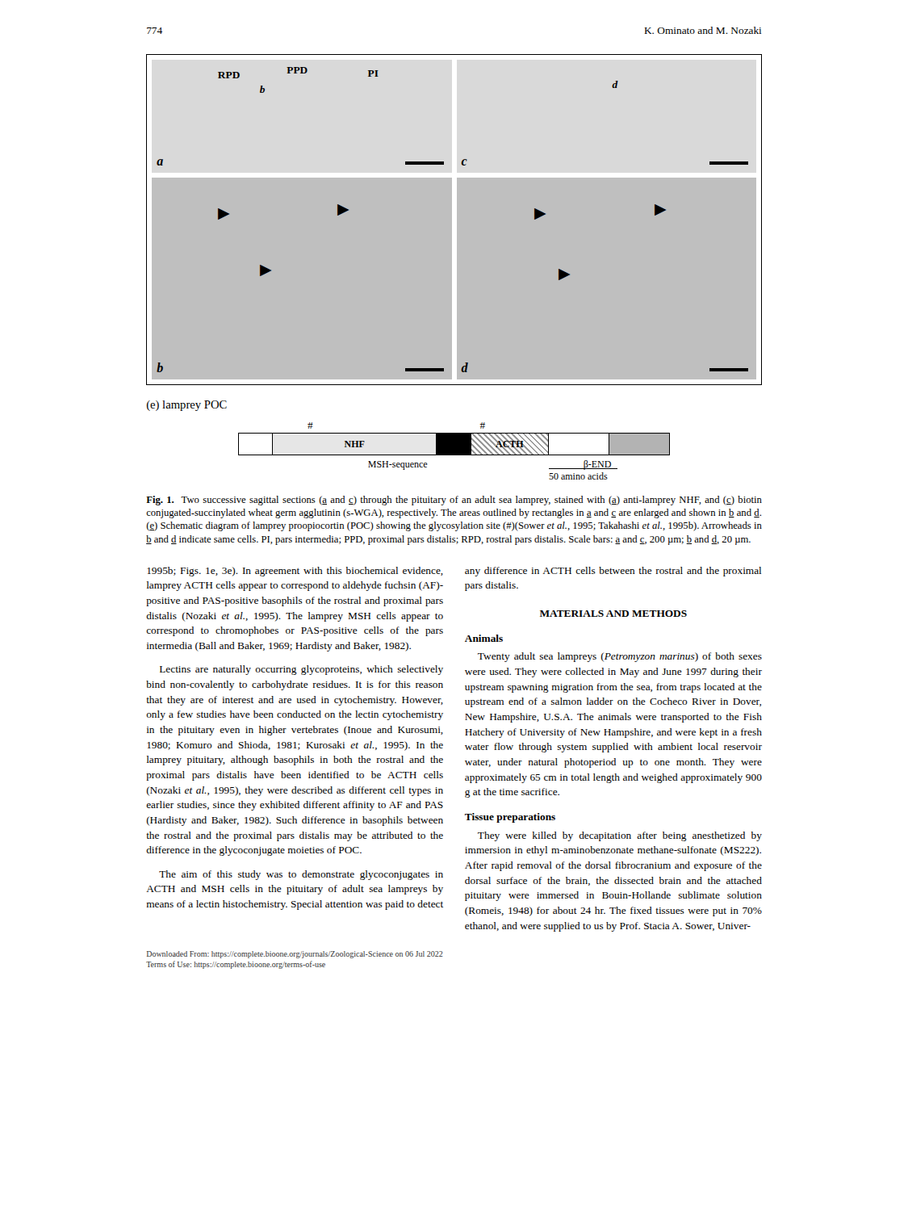774 K. Ominato and M. Nozaki
RPD PPD PI b a
d c
▶ ▶ ▶ b
▶ ▶ ▶ d
(e) lamprey POC
# #
NHF
ACTH
MSH-sequence β-END 50 amino acids
Fig. 1. Two successive sagittal sections (a and c) through the pituitary of an adult sea lamprey, stained with (a) anti-lamprey NHF, and (c) biotin conjugated-succinylated wheat germ agglutinin (s-WGA), respectively. The areas outlined by rectangles in a and c are enlarged and shown in b and d. (e) Schematic diagram of lamprey proopiocortin (POC) showing the glycosylation site (#)(Sower et al., 1995; Takahashi et al., 1995b). Arrowheads in b and d indicate same cells. PI, pars intermedia; PPD, proximal pars distalis; RPD, rostral pars distalis. Scale bars: a and c, 200 µm; b and d, 20 µm.
1995b; Figs. 1e, 3e). In agreement with this biochemical evidence, lamprey ACTH cells appear to correspond to aldehyde fuchsin (AF)-positive and PAS-positive basophils of the rostral and proximal pars distalis (Nozaki et al., 1995). The lamprey MSH cells appear to correspond to chromophobes or PAS-positive cells of the pars intermedia (Ball and Baker, 1969; Hardisty and Baker, 1982).
Lectins are naturally occurring glycoproteins, which selectively bind non-covalently to carbohydrate residues. It is for this reason that they are of interest and are used in cytochemistry. However, only a few studies have been conducted on the lectin cytochemistry in the pituitary even in higher vertebrates (Inoue and Kurosumi, 1980; Komuro and Shioda, 1981; Kurosaki et al., 1995). In the lamprey pituitary, although basophils in both the rostral and the proximal pars distalis have been identified to be ACTH cells (Nozaki et al., 1995), they were described as different cell types in earlier studies, since they exhibited different affinity to AF and PAS (Hardisty and Baker, 1982). Such difference in basophils between the rostral and the proximal pars distalis may be attributed to the difference in the glycoconjugate moieties of POC.
The aim of this study was to demonstrate glycoconjugates in ACTH and MSH cells in the pituitary of adult sea lampreys by means of a lectin histochemistry. Special attention was paid to detect any difference in ACTH cells between the rostral and the proximal pars distalis.
Materials and Methods
Animals
Twenty adult sea lampreys (Petromyzon marinus) of both sexes were used. They were collected in May and June 1997 during their upstream spawning migration from the sea, from traps located at the upstream end of a salmon ladder on the Cocheco River in Dover, New Hampshire, U.S.A. The animals were transported to the Fish Hatchery of University of New Hampshire, and were kept in a fresh water flow through system supplied with ambient local reservoir water, under natural photoperiod up to one month. They were approximately 65 cm in total length and weighed approximately 900 g at the time sacrifice.
Tissue preparations
They were killed by decapitation after being anesthetized by immersion in ethyl m-aminobenzonate methane-sulfonate (MS222). After rapid removal of the dorsal fibrocranium and exposure of the dorsal surface of the brain, the dissected brain and the attached pituitary were immersed in Bouin-Hollande sublimate solution (Romeis, 1948) for about 24 hr. The fixed tissues were put in 70% ethanol, and were supplied to us by Prof. Stacia A. Sower, Univer-
Downloaded From: https://complete.bioone.org/journals/Zoological-Science on 06 Jul 2022
Terms of Use: https://complete.bioone.org/terms-of-use